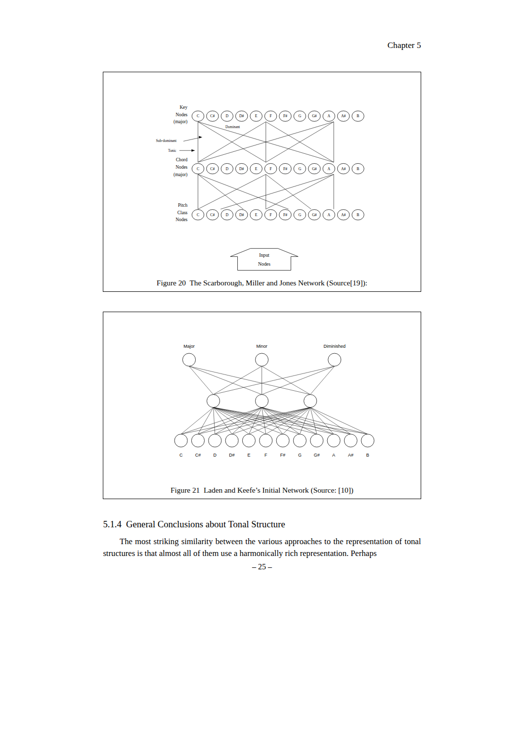Chapter 5
Key Nodes (major) Chord Nodes (major) Pitch Class Nodes Dominant Sub-dominant Tonic C C# D D# E F F# G G# A A# B C C# D D# E F F# G G# A A# B C C# D D# E F F# G G# A A# B
Input Nodes
Figure 20 The Scarborough, Miller and Jones Network (Source[19]):
Major Minor Diminished C C# D D# E F F# G G# A A# B
Figure 21 Laden and Keefe’s Initial Network (Source: [10])
5.1.4 General Conclusions about Tonal Structure
The most striking similarity between the various approaches to the representation of tonal structures is that almost all of them use a harmonically rich representation. Perhaps
– 25 –